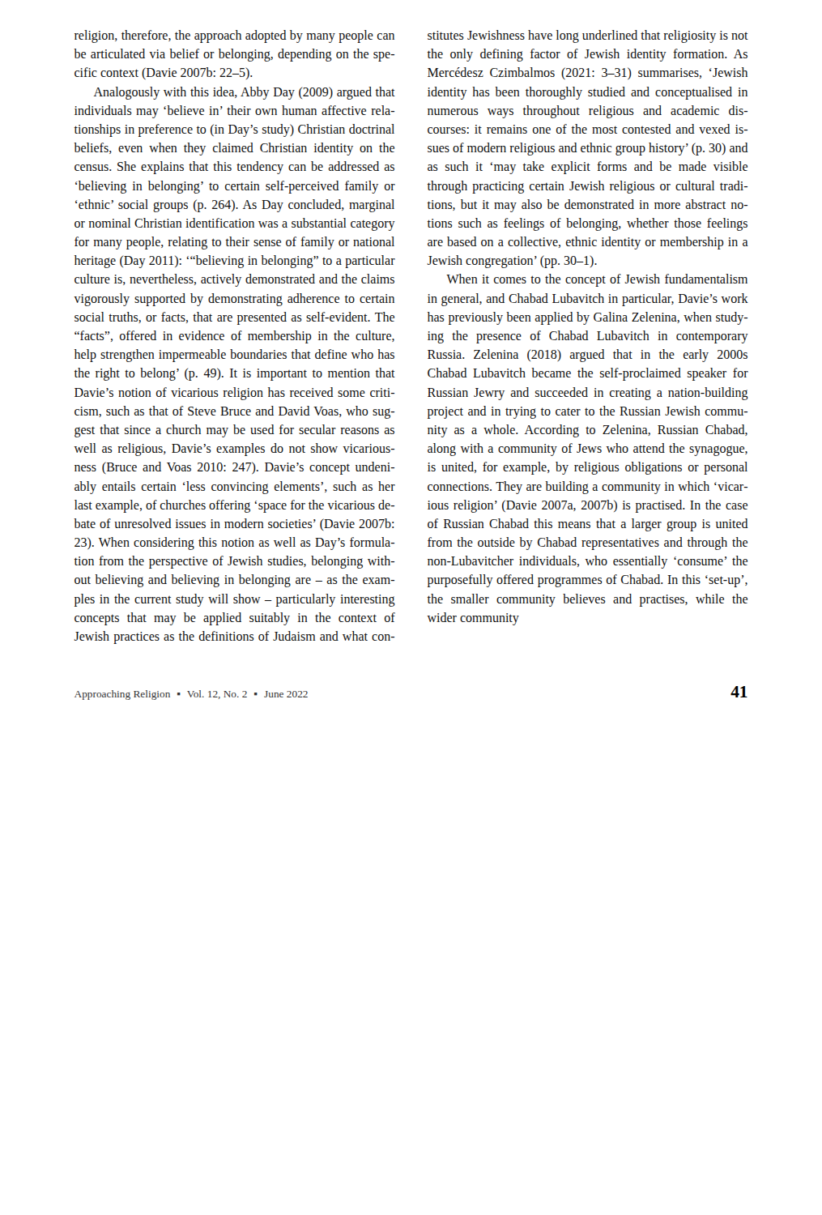religion, therefore, the approach adopted by many people can be articulated via belief or belonging, depending on the specific context (Davie 2007b: 22–5).
Analogously with this idea, Abby Day (2009) argued that individuals may ‘believe in’ their own human affective relationships in preference to (in Day’s study) Christian doctrinal beliefs, even when they claimed Christian identity on the census. She explains that this tendency can be addressed as ‘believing in belonging’ to certain self-perceived family or ‘ethnic’ social groups (p. 264). As Day concluded, marginal or nominal Christian identification was a substantial category for many people, relating to their sense of family or national heritage (Day 2011): ‘“believing in belonging” to a particular culture is, nevertheless, actively demonstrated and the claims vigorously supported by demonstrating adherence to certain social truths, or facts, that are presented as self-evident. The “facts”, offered in evidence of membership in the culture, help strengthen impermeable boundaries that define who has the right to belong’ (p. 49). It is important to mention that Davie’s notion of vicarious religion has received some criticism, such as that of Steve Bruce and David Voas, who suggest that since a church may be used for secular reasons as well as religious, Davie’s examples do not show vicariousness (Bruce and Voas 2010: 247). Davie’s concept undeniably entails certain ‘less convincing elements’, such as her last example, of churches offering ‘space for the vicarious debate of unresolved issues in modern societies’ (Davie 2007b: 23). When considering this notion as well as Day’s formulation from the perspective of Jewish studies, belonging without believing and believing in belonging are – as the examples in the current study will show – particularly interesting concepts that may be applied suitably in the context of Jewish practices as the definitions of Judaism and what constitutes Jewishness have long underlined that religiosity is not the only defining factor of Jewish identity formation. As Mercédesz Czimbalmos (2021: 3–31) summarises, ‘Jewish identity has been thoroughly studied and conceptualised in numerous ways throughout religious and academic discourses: it remains one of the most contested and vexed issues of modern religious and ethnic group history’ (p. 30) and as such it ‘may take explicit forms and be made visible through practicing certain Jewish religious or cultural traditions, but it may also be demonstrated in more abstract notions such as feelings of belonging, whether those feelings are based on a collective, ethnic identity or membership in a Jewish congregation’ (pp. 30–1).
When it comes to the concept of Jewish fundamentalism in general, and Chabad Lubavitch in particular, Davie’s work has previously been applied by Galina Zelenina, when studying the presence of Chabad Lubavitch in contemporary Russia. Zelenina (2018) argued that in the early 2000s Chabad Lubavitch became the self-proclaimed speaker for Russian Jewry and succeeded in creating a nation-building project and in trying to cater to the Russian Jewish community as a whole. According to Zelenina, Russian Chabad, along with a community of Jews who attend the synagogue, is united, for example, by religious obligations or personal connections. They are building a community in which ‘vicarious religion’ (Davie 2007a, 2007b) is practised. In the case of Russian Chabad this means that a larger group is united from the outside by Chabad representatives and through the non-Lubavitcher individuals, who essentially ‘consume’ the purposefully offered programmes of Chabad. In this ‘set-up’, the smaller community believes and practises, while the wider community
Approaching Religion ▪ Vol. 12, No. 2 ▪ June 2022
41